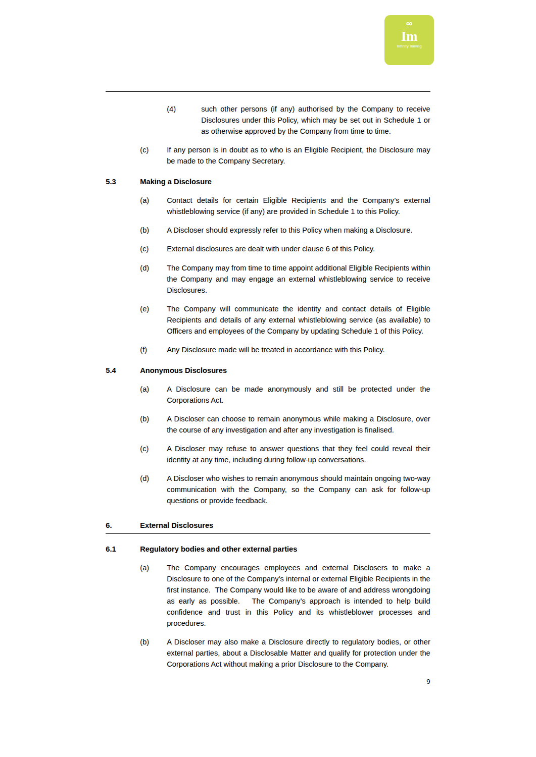∞
Im
Infinity mining
(4)
such other persons (if any) authorised by the Company to receive Disclosures under this Policy, which may be set out in Schedule 1 or as otherwise approved by the Company from time to time.
(c)
If any person is in doubt as to who is an Eligible Recipient, the Disclosure may be made to the Company Secretary.
5.3
Making a Disclosure
(a)
Contact details for certain Eligible Recipients and the Company’s external whistleblowing service (if any) are provided in Schedule 1 to this Policy.
(b)
A Discloser should expressly refer to this Policy when making a Disclosure.
(c)
External disclosures are dealt with under clause 6 of this Policy.
(d)
The Company may from time to time appoint additional Eligible Recipients within the Company and may engage an external whistleblowing service to receive Disclosures.
(e)
The Company will communicate the identity and contact details of Eligible Recipients and details of any external whistleblowing service (as available) to Officers and employees of the Company by updating Schedule 1 of this Policy.
(f)
Any Disclosure made will be treated in accordance with this Policy.
5.4
Anonymous Disclosures
(a)
A Disclosure can be made anonymously and still be protected under the Corporations Act.
(b)
A Discloser can choose to remain anonymous while making a Disclosure, over the course of any investigation and after any investigation is finalised.
(c)
A Discloser may refuse to answer questions that they feel could reveal their identity at any time, including during follow-up conversations.
(d)
A Discloser who wishes to remain anonymous should maintain ongoing two-way communication with the Company, so the Company can ask for follow-up questions or provide feedback.
6.
External Disclosures
6.1
Regulatory bodies and other external parties
(a)
The Company encourages employees and external Disclosers to make a Disclosure to one of the Company’s internal or external Eligible Recipients in the first instance. The Company would like to be aware of and address wrongdoing as early as possible. The Company’s approach is intended to help build confidence and trust in this Policy and its whistleblower processes and procedures.
(b)
A Discloser may also make a Disclosure directly to regulatory bodies, or other external parties, about a Disclosable Matter and qualify for protection under the Corporations Act without making a prior Disclosure to the Company.
9